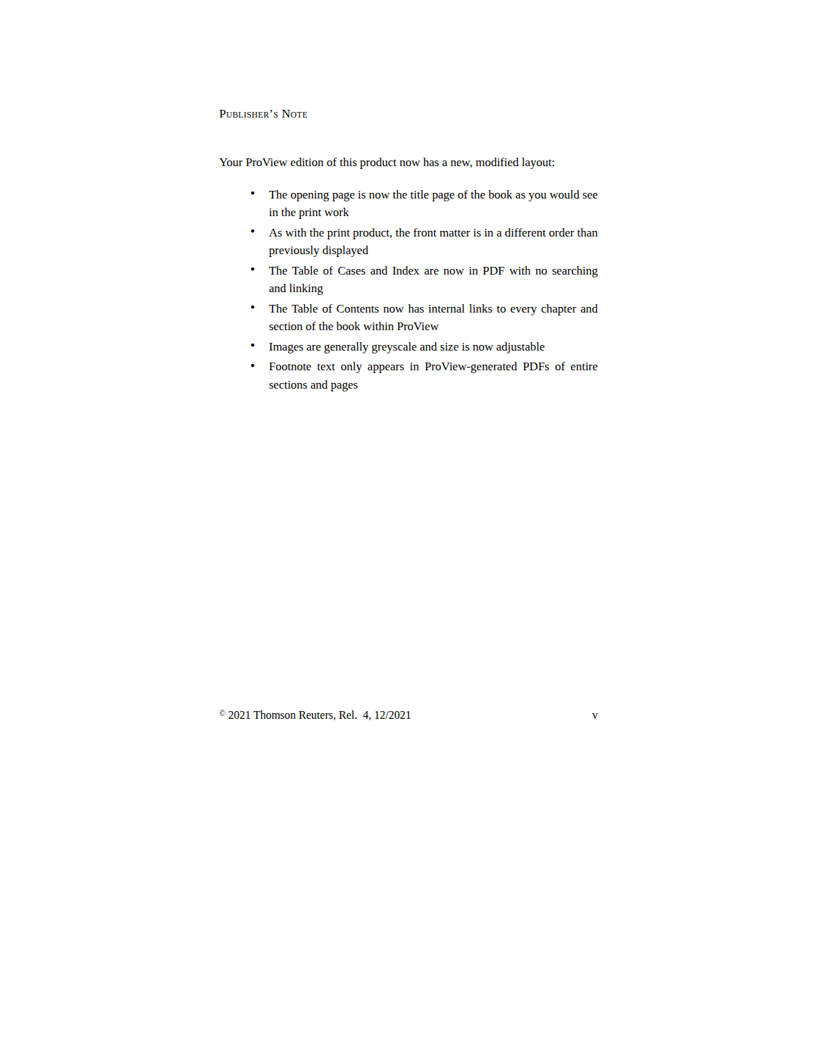Publisher’s Note
Your ProView edition of this product now has a new, modified layout:
The opening page is now the title page of the book as you would see in the print work
As with the print product, the front matter is in a different order than previously displayed
The Table of Cases and Index are now in PDF with no searching and linking
The Table of Contents now has internal links to every chapter and section of the book within ProView
Images are generally greyscale and size is now adjustable
Footnote text only appears in ProView-generated PDFs of entire sections and pages
© 2021 Thomson Reuters, Rel. 4, 12/2021 v